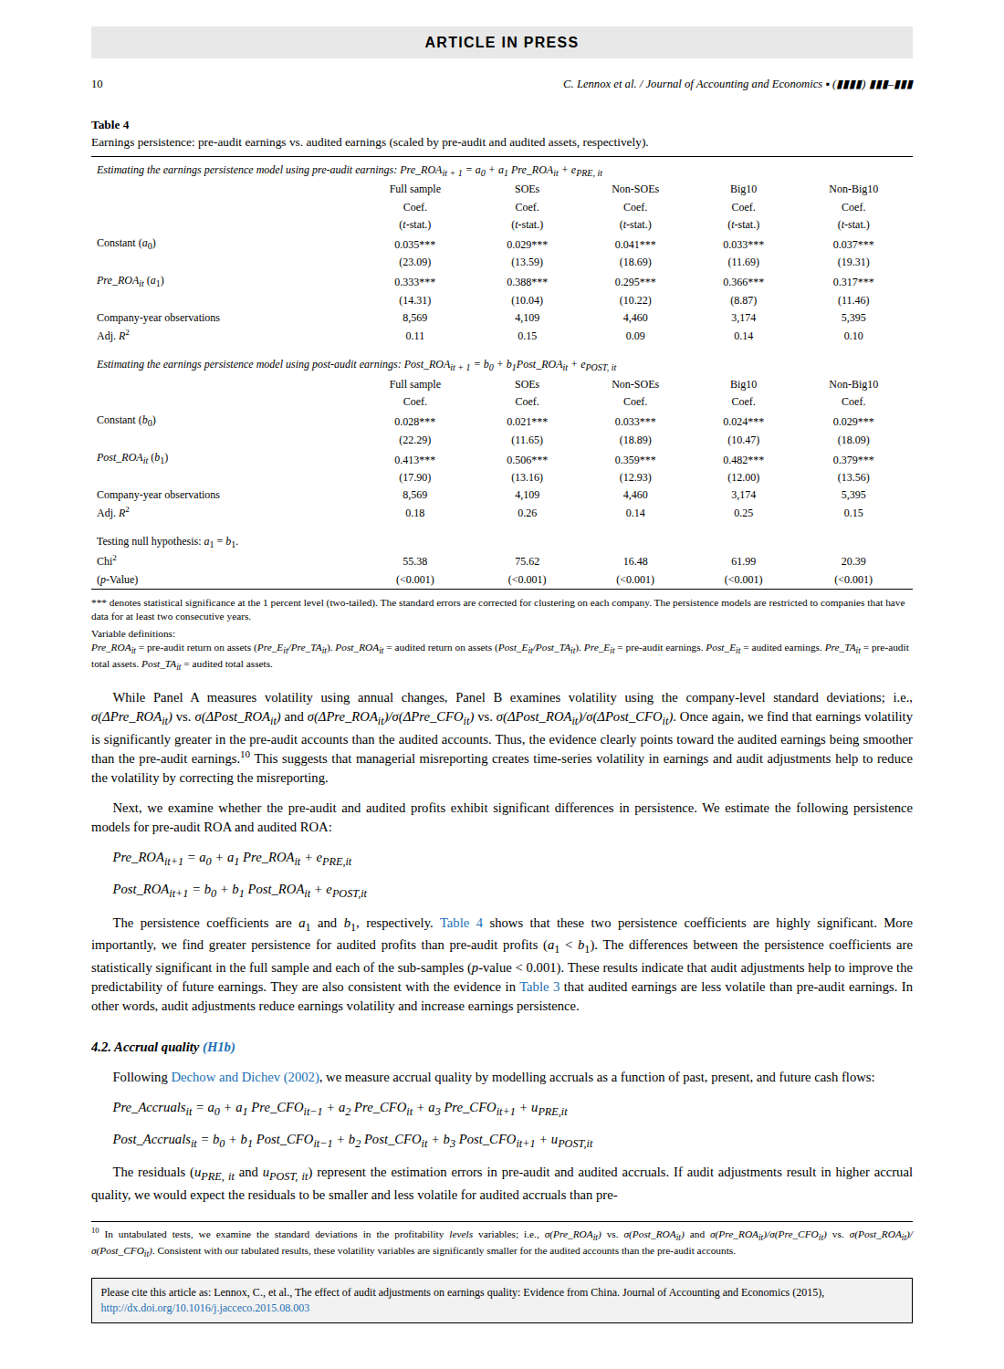ARTICLE IN PRESS
10 C. Lennox et al. / Journal of Accounting and Economics ▪ (▮▮▮▮) ▮▮▮–▮▮▮
Table 4
Earnings persistence: pre-audit earnings vs. audited earnings (scaled by pre-audit and audited assets, respectively).
| Estimating the earnings persistence model using pre-audit earnings: Pre_ROA it + 1 = a 0 + a 1 Pre_ROA it + e PRE, it |
| | Full sample | SOEs | Non-SOEs | Big10 | Non-Big10 |
| | Coef. | Coef. | Coef. | Coef. | Coef. |
| | ( t -stat.) | ( t -stat.) | ( t -stat.) | ( t -stat.) | ( t -stat.) |
| Constant ( a 0 ) | 0.035*** | 0.029*** | 0.041*** | 0.033*** | 0.037*** |
| | (23.09) | (13.59) | (18.69) | (11.69) | (19.31) |
| Pre_ROA it ( a 1 ) | 0.333*** | 0.388*** | 0.295*** | 0.366*** | 0.317*** |
| | (14.31) | (10.04) | (10.22) | (8.87) | (11.46) |
| Company-year observations | 8,569 | 4,109 | 4,460 | 3,174 | 5,395 |
| Adj. R 2 | 0.11 | 0.15 | 0.09 | 0.14 | 0.10 |
| Estimating the earnings persistence model using post-audit earnings: Post_ROA it + 1 = b 0 + b 1 Post_ROA it + e POST, it |
| | Full sample | SOEs | Non-SOEs | Big10 | Non-Big10 |
| | Coef. | Coef. | Coef. | Coef. | Coef. |
| Constant ( b 0 ) | 0.028*** | 0.021*** | 0.033*** | 0.024*** | 0.029*** |
| | (22.29) | (11.65) | (18.89) | (10.47) | (18.09) |
| Post_ROA it ( b 1 ) | 0.413*** | 0.506*** | 0.359*** | 0.482*** | 0.379*** |
| | (17.90) | (13.16) | (12.93) | (12.00) | (13.56) |
| Company-year observations | 8,569 | 4,109 | 4,460 | 3,174 | 5,395 |
| Adj. R 2 | 0.18 | 0.26 | 0.14 | 0.25 | 0.15 |
| Testing null hypothesis: a 1 = b 1 . |
| Chi 2 | 55.38 | 75.62 | 16.48 | 61.99 | 20.39 |
| ( p -Value) | (<0.001) | (<0.001) | (<0.001) | (<0.001) | (<0.001) |
*** denotes statistical significance at the 1 percent level (two-tailed). The standard errors are corrected for clustering on each company. The persistence models are restricted to companies that have data for at least two consecutive years.
Variable definitions:
Pre_ROAit = pre-audit return on assets (Pre_Eit/Pre_TAit). Post_ROAit = audited return on assets (Post_Eit/Post_TAit). Pre_Eit = pre-audit earnings. Post_Eit = audited earnings. Pre_TAit = pre-audit total assets. Post_TAit = audited total assets.
While Panel A measures volatility using annual changes, Panel B examines volatility using the company-level standard deviations; i.e., σ(ΔPre_ROAit) vs. σ(ΔPost_ROAit) and σ(ΔPre_ROAit)/σ(ΔPre_CFOit) vs. σ(ΔPost_ROAit)/σ(ΔPost_CFOit). Once again, we find that earnings volatility is significantly greater in the pre-audit accounts than the audited accounts. Thus, the evidence clearly points toward the audited earnings being smoother than the pre-audit earnings.10 This suggests that managerial misreporting creates time-series volatility in earnings and audit adjustments help to reduce the volatility by correcting the misreporting.
Next, we examine whether the pre-audit and audited profits exhibit significant differences in persistence. We estimate the following persistence models for pre-audit ROA and audited ROA:
Pre_ROAit+1 = a0 + a1 Pre_ROAit + ePRE,it
Post_ROAit+1 = b0 + b1 Post_ROAit + ePOST,it
The persistence coefficients are a1 and b1, respectively. Table 4 shows that these two persistence coefficients are highly significant. More importantly, we find greater persistence for audited profits than pre-audit profits (a1 < b1). The differences between the persistence coefficients are statistically significant in the full sample and each of the sub-samples (p-value < 0.001). These results indicate that audit adjustments help to improve the predictability of future earnings. They are also consistent with the evidence in Table 3 that audited earnings are less volatile than pre-audit earnings. In other words, audit adjustments reduce earnings volatility and increase earnings persistence.
4.2. Accrual quality (H1b)
Following Dechow and Dichev (2002), we measure accrual quality by modelling accruals as a function of past, present, and future cash flows:
Pre_Accrualsit = a0 + a1 Pre_CFOit−1 + a2 Pre_CFOit + a3 Pre_CFOit+1 + uPRE,it
Post_Accrualsit = b0 + b1 Post_CFOit−1 + b2 Post_CFOit + b3 Post_CFOit+1 + uPOST,it
The residuals (uPRE, it and uPOST, it) represent the estimation errors in pre-audit and audited accruals. If audit adjustments result in higher accrual quality, we would expect the residuals to be smaller and less volatile for audited accruals than pre-
10 In untabulated tests, we examine the standard deviations in the profitability levels variables; i.e., σ(Pre_ROAit) vs. σ(Post_ROAit) and σ(Pre_ROAit)/σ(Pre_CFOit) vs. σ(Post_ROAit)/σ(Post_CFOit). Consistent with our tabulated results, these volatility variables are significantly smaller for the audited accounts than the pre-audit accounts.
Please cite this article as: Lennox, C., et al., The effect of audit adjustments on earnings quality: Evidence from China. Journal of Accounting and Economics (2015), http://dx.doi.org/10.1016/j.jacceco.2015.08.003